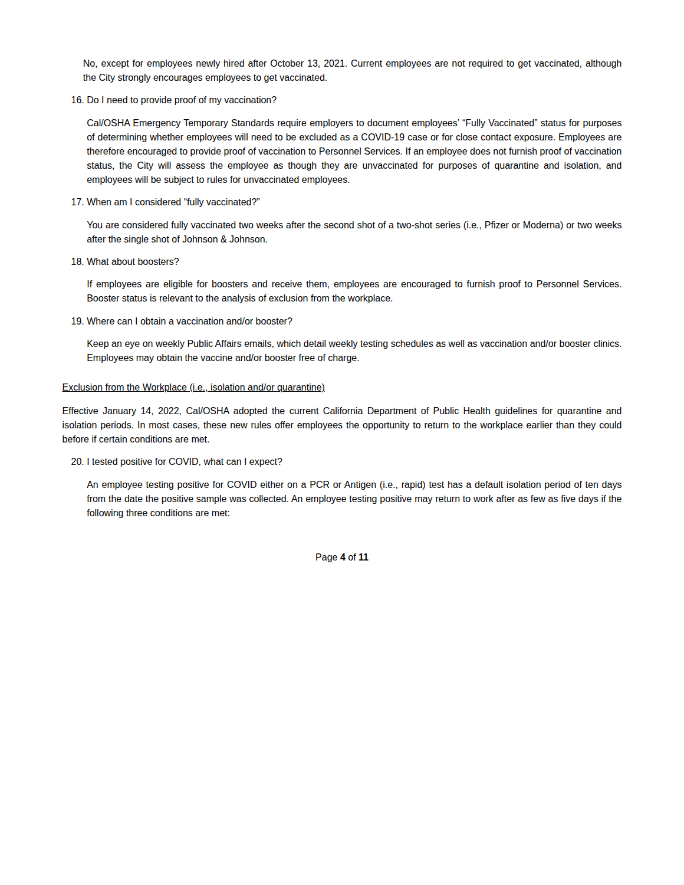No, except for employees newly hired after October 13, 2021. Current employees are not required to get vaccinated, although the City strongly encourages employees to get vaccinated.
Do I need to provide proof of my vaccination?
Cal/OSHA Emergency Temporary Standards require employers to document employees’ “Fully Vaccinated” status for purposes of determining whether employees will need to be excluded as a COVID-19 case or for close contact exposure. Employees are therefore encouraged to provide proof of vaccination to Personnel Services. If an employee does not furnish proof of vaccination status, the City will assess the employee as though they are unvaccinated for purposes of quarantine and isolation, and employees will be subject to rules for unvaccinated employees.
When am I considered “fully vaccinated?”
You are considered fully vaccinated two weeks after the second shot of a two-shot series (i.e., Pfizer or Moderna) or two weeks after the single shot of Johnson & Johnson.
What about boosters?
If employees are eligible for boosters and receive them, employees are encouraged to furnish proof to Personnel Services. Booster status is relevant to the analysis of exclusion from the workplace.
Where can I obtain a vaccination and/or booster?
Keep an eye on weekly Public Affairs emails, which detail weekly testing schedules as well as vaccination and/or booster clinics. Employees may obtain the vaccine and/or booster free of charge.
Exclusion from the Workplace (i.e., isolation and/or quarantine)
Effective January 14, 2022, Cal/OSHA adopted the current California Department of Public Health guidelines for quarantine and isolation periods. In most cases, these new rules offer employees the opportunity to return to the workplace earlier than they could before if certain conditions are met.
I tested positive for COVID, what can I expect?
An employee testing positive for COVID either on a PCR or Antigen (i.e., rapid) test has a default isolation period of ten days from the date the positive sample was collected. An employee testing positive may return to work after as few as five days if the following three conditions are met:
Page 4 of 11